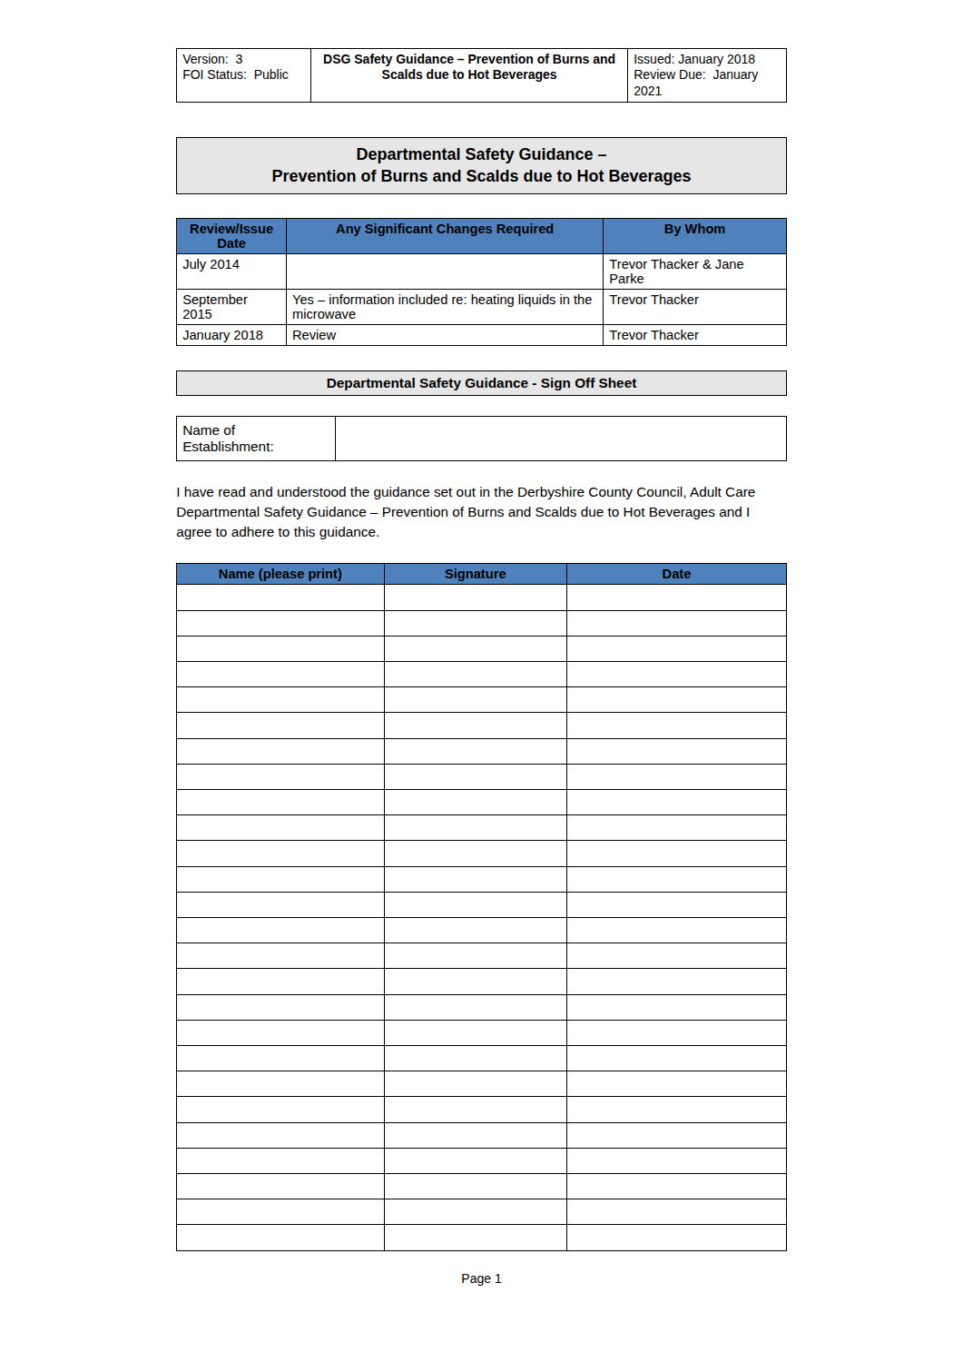| Version: 3 FOI Status: Public | DSG Safety Guidance – Prevention of Burns and Scalds due to Hot Beverages | Issued: January 2018 Review Due: January 2021 |
Departmental Safety Guidance –
Prevention of Burns and Scalds due to Hot Beverages
| Review/Issue Date | Any Significant Changes Required | By Whom |
| --- | --- | --- |
| July 2014 | | Trevor Thacker & Jane Parke |
| September 2015 | Yes – information included re: heating liquids in the microwave | Trevor Thacker |
| January 2018 | Review | Trevor Thacker |
Departmental Safety Guidance - Sign Off Sheet
| Name of Establishment: | |
I have read and understood the guidance set out in the Derbyshire County Council, Adult Care Departmental Safety Guidance – Prevention of Burns and Scalds due to Hot Beverages and I agree to adhere to this guidance.
| Name (please print) | Signature | Date |
| --- | --- | --- |
Page 1